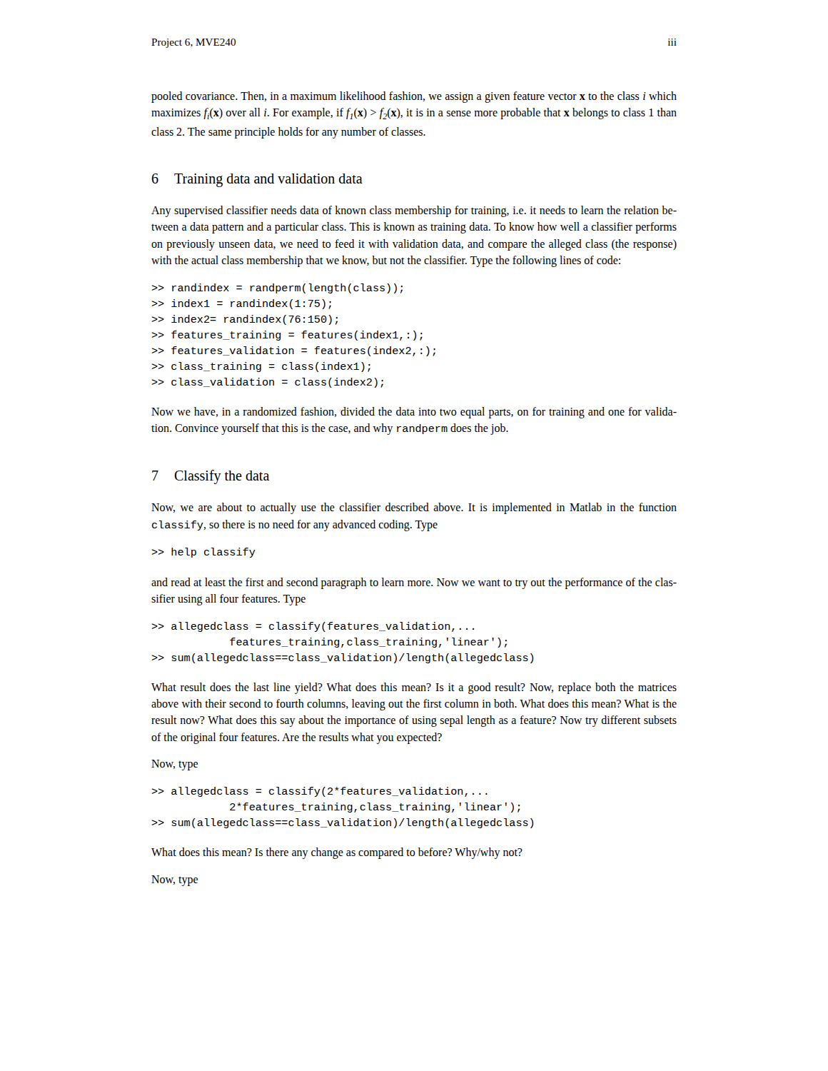Project 6, MVE240 iii
pooled covariance. Then, in a maximum likelihood fashion, we assign a given feature vector x to the class i which maximizes fi(x) over all i. For example, if f1(x) > f2(x), it is in a sense more probable that x belongs to class 1 than class 2. The same principle holds for any number of classes.
6 Training data and validation data
Any supervised classifier needs data of known class membership for training, i.e. it needs to learn the relation between a data pattern and a particular class. This is known as training data. To know how well a classifier performs on previously unseen data, we need to feed it with validation data, and compare the alleged class (the response) with the actual class membership that we know, but not the classifier. Type the following lines of code:
>> randindex = randperm(length(class));
>> index1 = randindex(1:75);
>> index2= randindex(76:150);
>> features_training = features(index1,:);
>> features_validation = features(index2,:);
>> class_training = class(index1);
>> class_validation = class(index2);
Now we have, in a randomized fashion, divided the data into two equal parts, on for training and one for validation. Convince yourself that this is the case, and why randperm does the job.
7 Classify the data
Now, we are about to actually use the classifier described above. It is implemented in Matlab in the function classify, so there is no need for any advanced coding. Type
>> help classify
and read at least the first and second paragraph to learn more. Now we want to try out the performance of the classifier using all four features. Type
>> allegedclass = classify(features_validation,...
            features_training,class_training,'linear');
>> sum(allegedclass==class_validation)/length(allegedclass)
What result does the last line yield? What does this mean? Is it a good result? Now, replace both the matrices above with their second to fourth columns, leaving out the first column in both. What does this mean? What is the result now? What does this say about the importance of using sepal length as a feature? Now try different subsets of the original four features. Are the results what you expected?
Now, type
>> allegedclass = classify(2*features_validation,...
            2*features_training,class_training,'linear');
>> sum(allegedclass==class_validation)/length(allegedclass)
What does this mean? Is there any change as compared to before? Why/why not?
Now, type